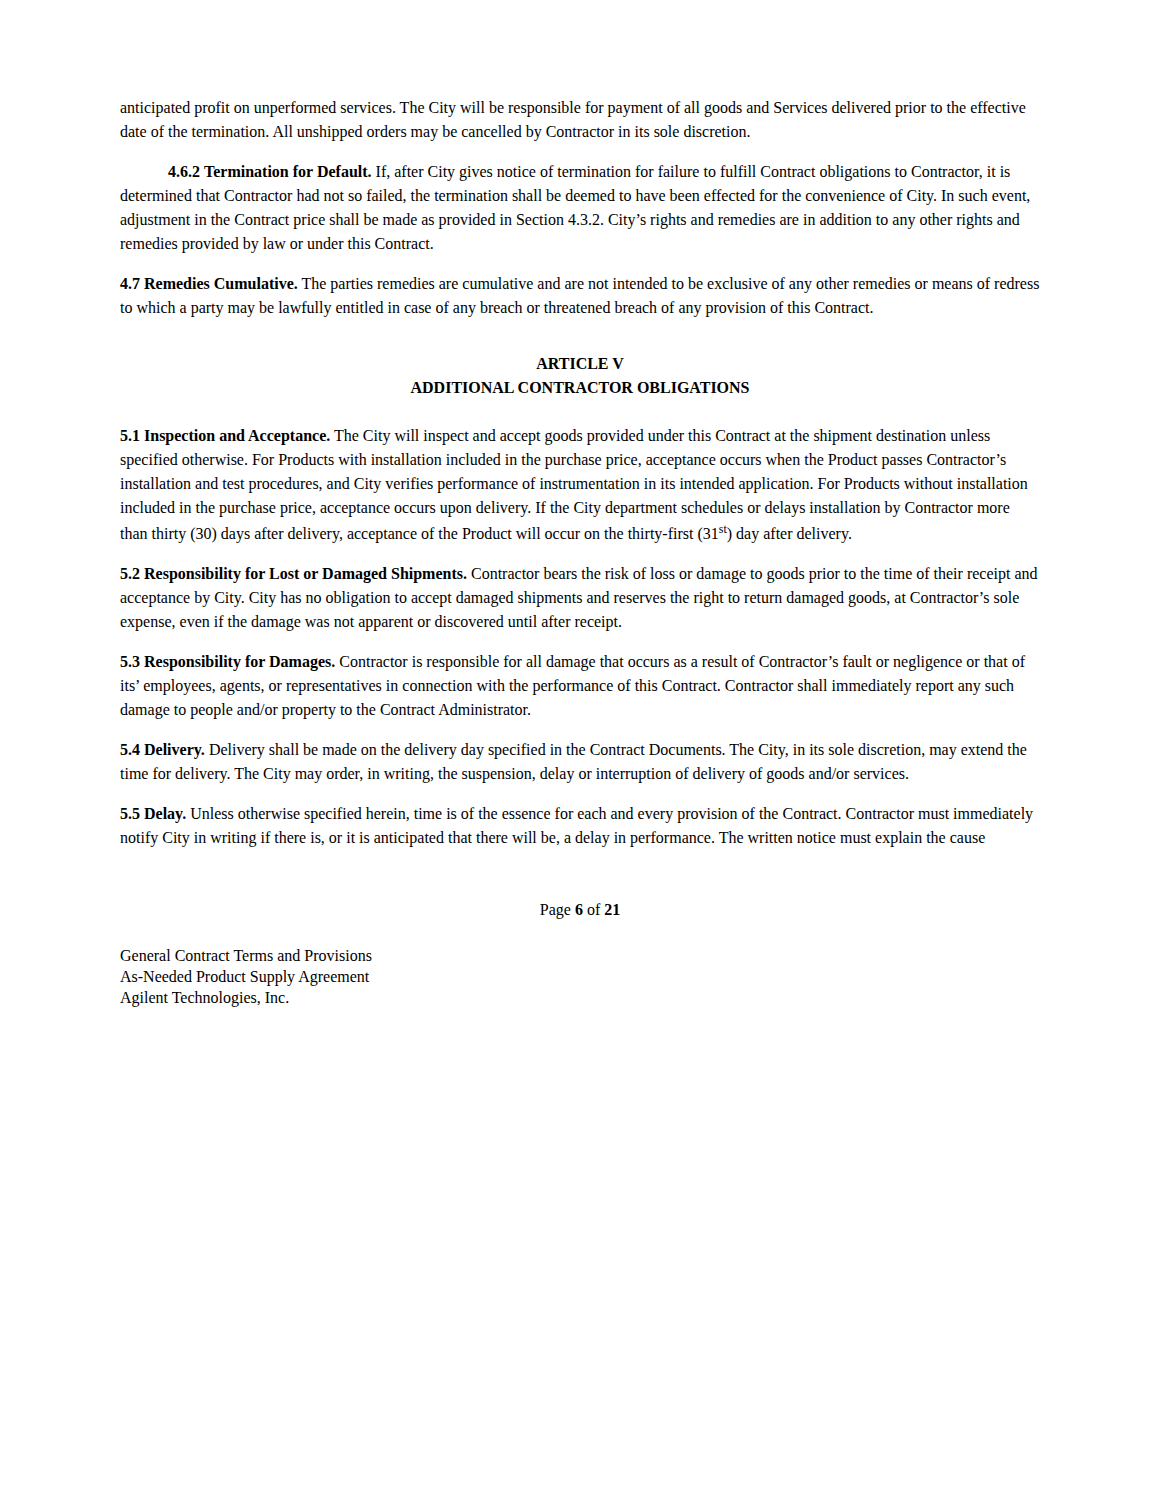anticipated profit on unperformed services. The City will be responsible for payment of all goods and Services delivered prior to the effective date of the termination. All unshipped orders may be cancelled by Contractor in its sole discretion.
4.6.2 Termination for Default. If, after City gives notice of termination for failure to fulfill Contract obligations to Contractor, it is determined that Contractor had not so failed, the termination shall be deemed to have been effected for the convenience of City. In such event, adjustment in the Contract price shall be made as provided in Section 4.3.2. City’s rights and remedies are in addition to any other rights and remedies provided by law or under this Contract.
4.7 Remedies Cumulative. The parties remedies are cumulative and are not intended to be exclusive of any other remedies or means of redress to which a party may be lawfully entitled in case of any breach or threatened breach of any provision of this Contract.
ARTICLE V
ADDITIONAL CONTRACTOR OBLIGATIONS
5.1 Inspection and Acceptance. The City will inspect and accept goods provided under this Contract at the shipment destination unless specified otherwise. For Products with installation included in the purchase price, acceptance occurs when the Product passes Contractor’s installation and test procedures, and City verifies performance of instrumentation in its intended application. For Products without installation included in the purchase price, acceptance occurs upon delivery. If the City department schedules or delays installation by Contractor more than thirty (30) days after delivery, acceptance of the Product will occur on the thirty-first (31st) day after delivery.
5.2 Responsibility for Lost or Damaged Shipments. Contractor bears the risk of loss or damage to goods prior to the time of their receipt and acceptance by City. City has no obligation to accept damaged shipments and reserves the right to return damaged goods, at Contractor’s sole expense, even if the damage was not apparent or discovered until after receipt.
5.3 Responsibility for Damages. Contractor is responsible for all damage that occurs as a result of Contractor’s fault or negligence or that of its’ employees, agents, or representatives in connection with the performance of this Contract. Contractor shall immediately report any such damage to people and/or property to the Contract Administrator.
5.4 Delivery. Delivery shall be made on the delivery day specified in the Contract Documents. The City, in its sole discretion, may extend the time for delivery. The City may order, in writing, the suspension, delay or interruption of delivery of goods and/or services.
5.5 Delay. Unless otherwise specified herein, time is of the essence for each and every provision of the Contract. Contractor must immediately notify City in writing if there is, or it is anticipated that there will be, a delay in performance. The written notice must explain the cause
Page 6 of 21
General Contract Terms and Provisions
As-Needed Product Supply Agreement
Agilent Technologies, Inc.